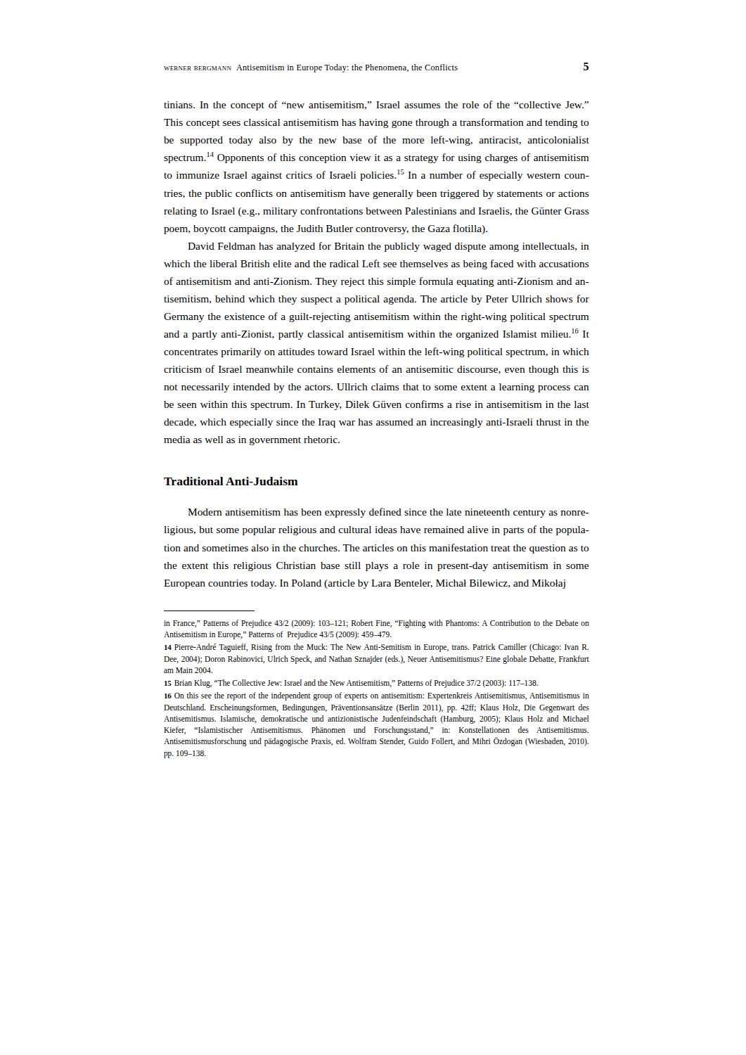WERNER BERGMANN Antisemitism in Europe Today: the Phenomena, the Conflicts 5
tinians. In the concept of “new antisemitism,” Israel assumes the role of the “collective Jew.” This concept sees classical antisemitism has having gone through a transformation and tending to be supported today also by the new base of the more left-wing, antiracist, anticolonialist spectrum.14 Opponents of this conception view it as a strategy for using charges of antisemitism to immunize Israel against critics of Israeli policies.15 In a number of especially western countries, the public conflicts on antisemitism have generally been triggered by statements or actions relating to Israel (e.g., military confrontations between Palestinians and Israelis, the Günter Grass poem, boycott campaigns, the Judith Butler controversy, the Gaza flotilla).
David Feldman has analyzed for Britain the publicly waged dispute among intellectuals, in which the liberal British elite and the radical Left see themselves as being faced with accusations of antisemitism and anti-Zionism. They reject this simple formula equating anti-Zionism and antisemitism, behind which they suspect a political agenda. The article by Peter Ullrich shows for Germany the existence of a guilt-rejecting antisemitism within the right-wing political spectrum and a partly anti-Zionist, partly classical antisemitism within the organized Islamist milieu.16 It concentrates primarily on attitudes toward Israel within the left-wing political spectrum, in which criticism of Israel meanwhile contains elements of an antisemitic discourse, even though this is not necessarily intended by the actors. Ullrich claims that to some extent a learning process can be seen within this spectrum. In Turkey, Dilek Güven confirms a rise in antisemitism in the last decade, which especially since the Iraq war has assumed an increasingly anti-Israeli thrust in the media as well as in government rhetoric.
Traditional Anti-Judaism
Modern antisemitism has been expressly defined since the late nineteenth century as nonreligious, but some popular religious and cultural ideas have remained alive in parts of the population and sometimes also in the churches. The articles on this manifestation treat the question as to the extent this religious Christian base still plays a role in present-day antisemitism in some European countries today. In Poland (article by Lara Benteler, Michał Bilewicz, and Mikołaj
in France,” Patterns of Prejudice 43/2 (2009): 103–121; Robert Fine, “Fighting with Phantoms: A Contribution to the Debate on Antisemitism in Europe,” Patterns of Prejudice 43/5 (2009): 459–479.
14 Pierre-André Taguieff, Rising from the Muck: The New Anti-Semitism in Europe, trans. Patrick Camiller (Chicago: Ivan R. Dee, 2004); Doron Rabinovici, Ulrich Speck, and Nathan Sznajder (eds.), Neuer Antisemitismus? Eine globale Debatte, Frankfurt am Main 2004.
15 Brian Klug, “The Collective Jew: Israel and the New Antisemitism,” Patterns of Prejudice 37/2 (2003): 117–138.
16 On this see the report of the independent group of experts on antisemitism: Expertenkreis Antisemitismus, Antisemitismus in Deutschland. Erscheinungsformen, Bedingungen, Präventionsansätze (Berlin 2011), pp. 42ff; Klaus Holz, Die Gegenwart des Antisemitismus. Islamische, demokratische und antizionistische Judenfeindschaft (Hamburg, 2005); Klaus Holz and Michael Kiefer, “Islamistischer Antisemitismus. Phänomen und Forschungsstand,” in: Konstellationen des Antisemitismus. Antisemitismusforschung und pädagogische Praxis, ed. Wolfram Stender, Guido Follert, and Mihri Özdogan (Wiesbaden, 2010). pp. 109–138.